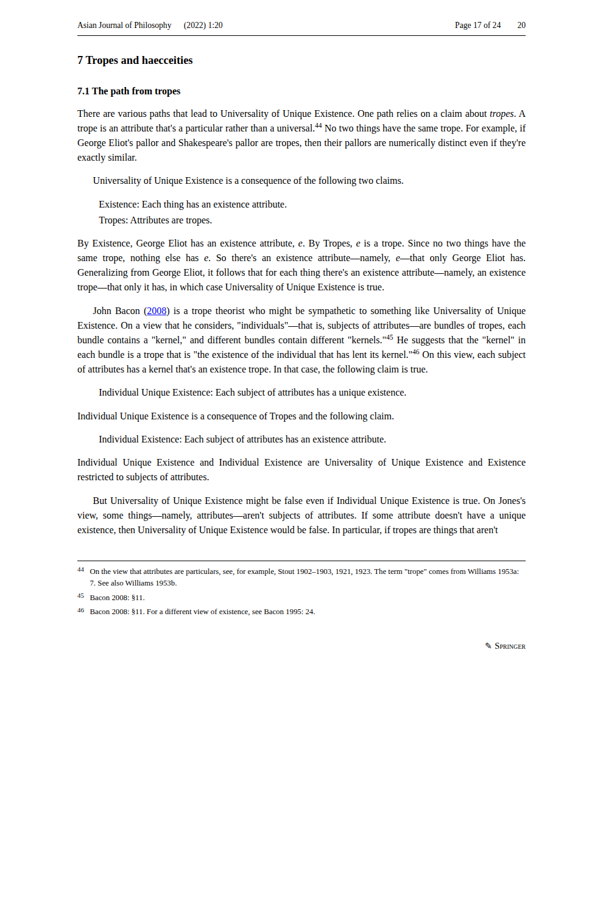Asian Journal of Philosophy (2022) 1:20 Page 17 of 24 20
7 Tropes and haecceities
7.1 The path from tropes
There are various paths that lead to Universality of Unique Existence. One path relies on a claim about tropes. A trope is an attribute that's a particular rather than a universal.44 No two things have the same trope. For example, if George Eliot's pallor and Shakespeare's pallor are tropes, then their pallors are numerically distinct even if they're exactly similar.
Universality of Unique Existence is a consequence of the following two claims.
Existence: Each thing has an existence attribute.
Tropes: Attributes are tropes.
By Existence, George Eliot has an existence attribute, e. By Tropes, e is a trope. Since no two things have the same trope, nothing else has e. So there's an existence attribute—namely, e—that only George Eliot has. Generalizing from George Eliot, it follows that for each thing there's an existence attribute—namely, an existence trope—that only it has, in which case Universality of Unique Existence is true.
John Bacon (2008) is a trope theorist who might be sympathetic to something like Universality of Unique Existence. On a view that he considers, "individuals"—that is, subjects of attributes—are bundles of tropes, each bundle contains a "kernel," and different bundles contain different "kernels."45 He suggests that the "kernel" in each bundle is a trope that is "the existence of the individual that has lent its kernel."46 On this view, each subject of attributes has a kernel that's an existence trope. In that case, the following claim is true.
Individual Unique Existence: Each subject of attributes has a unique existence.
Individual Unique Existence is a consequence of Tropes and the following claim.
Individual Existence: Each subject of attributes has an existence attribute.
Individual Unique Existence and Individual Existence are Universality of Unique Existence and Existence restricted to subjects of attributes.
But Universality of Unique Existence might be false even if Individual Unique Existence is true. On Jones's view, some things—namely, attributes—aren't subjects of attributes. If some attribute doesn't have a unique existence, then Universality of Unique Existence would be false. In particular, if tropes are things that aren't
44 On the view that attributes are particulars, see, for example, Stout 1902–1903, 1921, 1923. The term "trope" comes from Williams 1953a: 7. See also Williams 1953b.
45 Bacon 2008: §11.
46 Bacon 2008: §11. For a different view of existence, see Bacon 1995: 24.
✎Springer